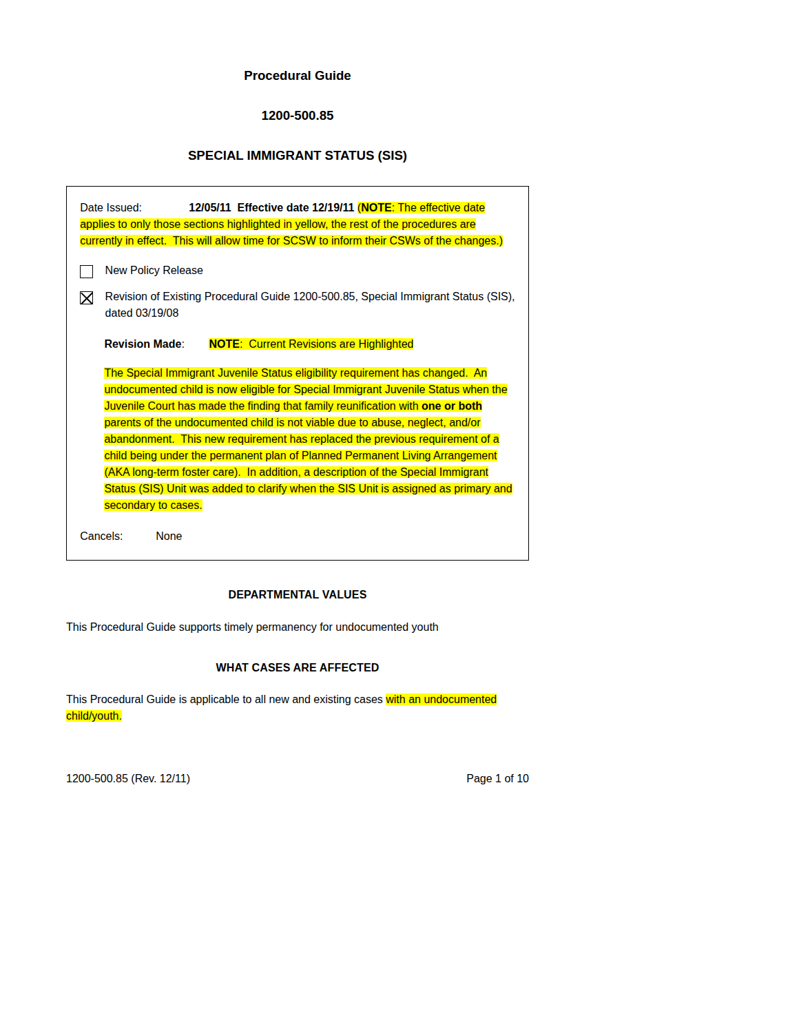Procedural Guide 1200-500.85 SPECIAL IMMIGRANT STATUS (SIS)
Date Issued: 12/05/11 Effective date 12/19/11 (NOTE: The effective date applies to only those sections highlighted in yellow, the rest of the procedures are currently in effect. This will allow time for SCSW to inform their CSWs of the changes.)
New Policy Release
Revision of Existing Procedural Guide 1200-500.85, Special Immigrant Status (SIS), dated 03/19/08
Revision Made: NOTE: Current Revisions are Highlighted
The Special Immigrant Juvenile Status eligibility requirement has changed. An undocumented child is now eligible for Special Immigrant Juvenile Status when the Juvenile Court has made the finding that family reunification with one or both parents of the undocumented child is not viable due to abuse, neglect, and/or abandonment. This new requirement has replaced the previous requirement of a child being under the permanent plan of Planned Permanent Living Arrangement (AKA long-term foster care). In addition, a description of the Special Immigrant Status (SIS) Unit was added to clarify when the SIS Unit is assigned as primary and secondary to cases.
Cancels: None
DEPARTMENTAL VALUES
This Procedural Guide supports timely permanency for undocumented youth
WHAT CASES ARE AFFECTED
This Procedural Guide is applicable to all new and existing cases with an undocumented child/youth.
1200-500.85 (Rev. 12/11) Page 1 of 10